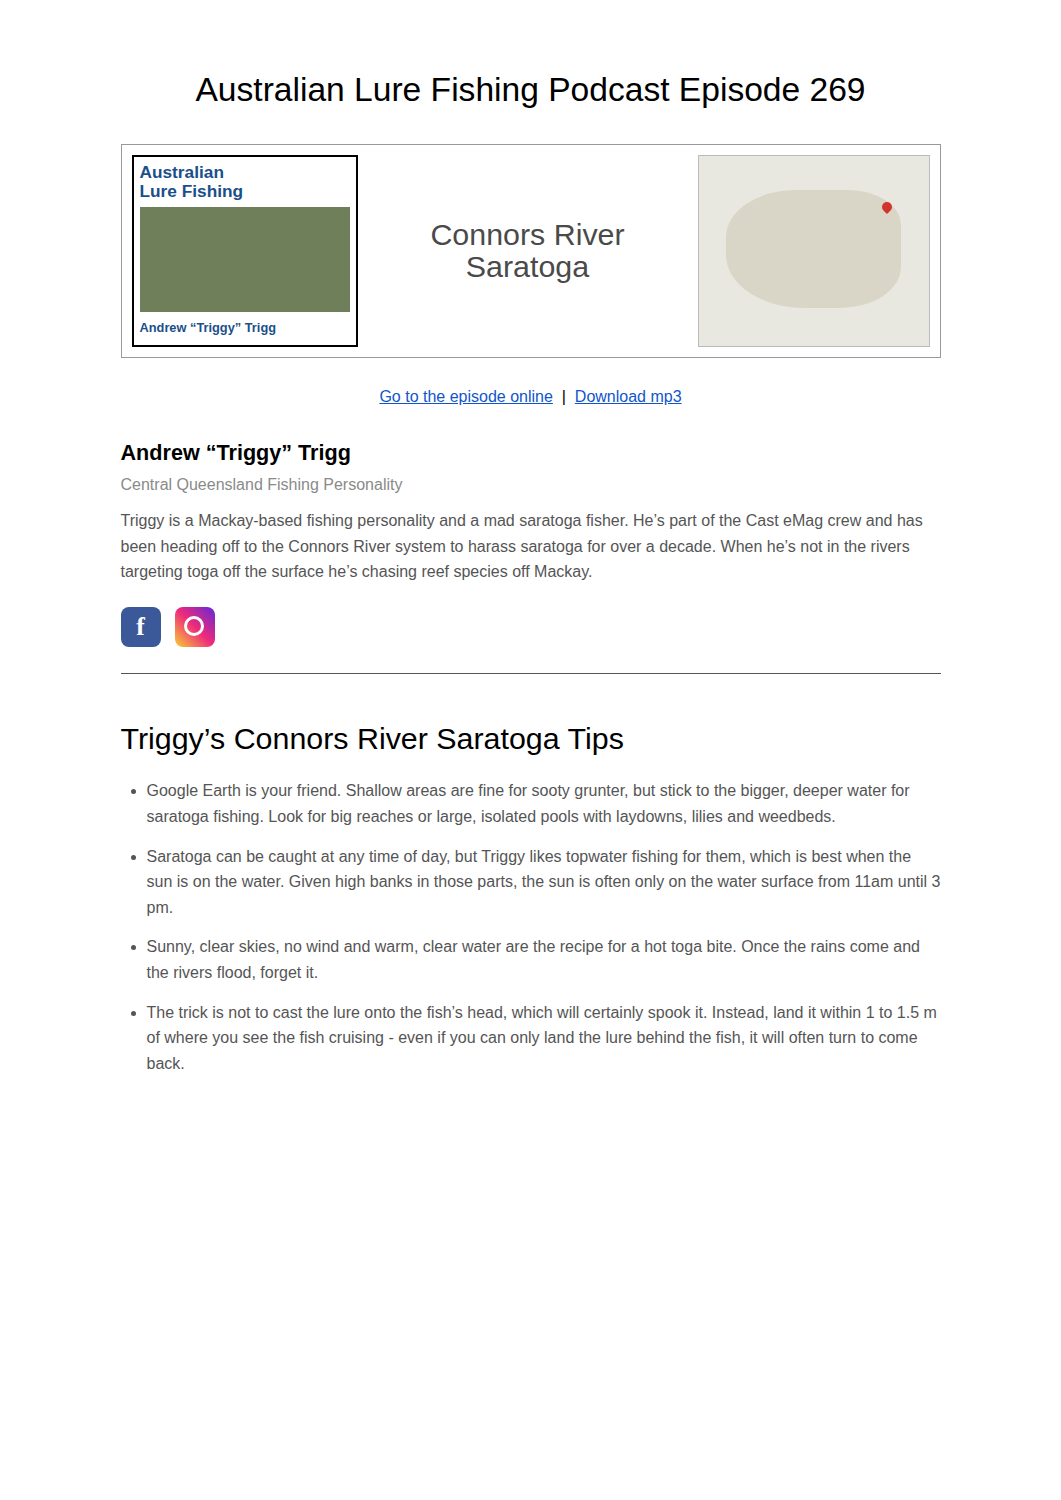Australian Lure Fishing Podcast Episode 269
Australian
Lure Fishing
Andrew “Triggy” Trigg
Connors River Saratoga
Go to the episode online | Download mp3
Andrew “Triggy” Trigg
Central Queensland Fishing Personality
Triggy is a Mackay-based fishing personality and a mad saratoga fisher. He’s part of the Cast eMag crew and has been heading off to the Connors River system to harass saratoga for over a decade. When he’s not in the rivers targeting toga off the surface he’s chasing reef species off Mackay.
f
Triggy’s Connors River Saratoga Tips
Google Earth is your friend. Shallow areas are fine for sooty grunter, but stick to the bigger, deeper water for saratoga fishing. Look for big reaches or large, isolated pools with laydowns, lilies and weedbeds.
Saratoga can be caught at any time of day, but Triggy likes topwater fishing for them, which is best when the sun is on the water. Given high banks in those parts, the sun is often only on the water surface from 11am until 3 pm.
Sunny, clear skies, no wind and warm, clear water are the recipe for a hot toga bite. Once the rains come and the rivers flood, forget it.
The trick is not to cast the lure onto the fish’s head, which will certainly spook it. Instead, land it within 1 to 1.5 m of where you see the fish cruising - even if you can only land the lure behind the fish, it will often turn to come back.